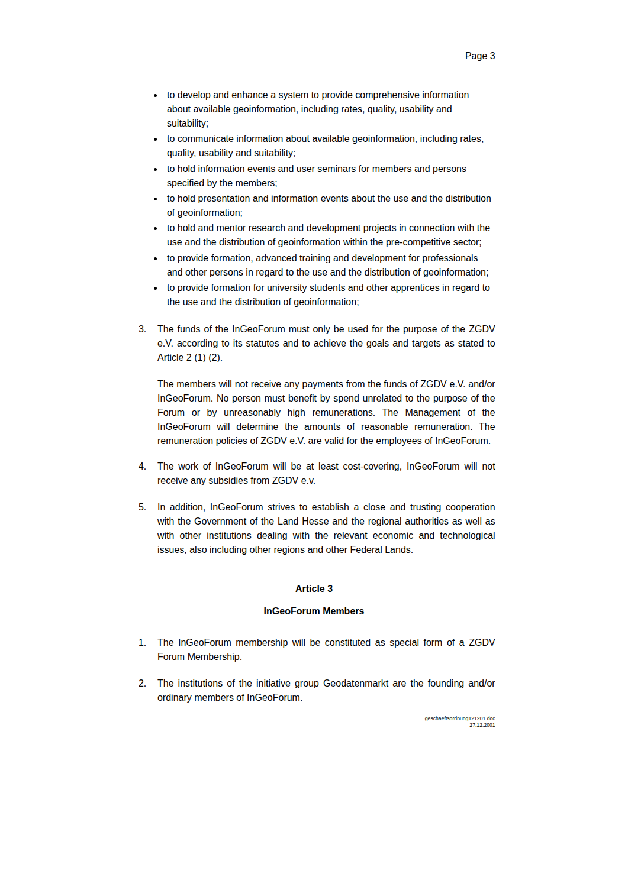Page 3
to develop and enhance a system to provide comprehensive information about available geoinformation, including rates, quality, usability and suitability;
to communicate information about available geoinformation, including rates, quality, usability and suitability;
to hold information events and user seminars for members and persons specified by the members;
to hold presentation and information events about the use and the distribution of geoinformation;
to hold and mentor research and development projects in connection with the use and the distribution of geoinformation within the pre-competitive sector;
to provide formation, advanced training and development for professionals and other persons in regard to the use and the distribution of geoinformation;
to provide formation for university students and other apprentices in regard to the use and the distribution of geoinformation;
The funds of the InGeoForum must only be used for the purpose of the ZGDV e.V. according to its statutes and to achieve the goals and targets as stated to Article 2 (1) (2).
The members will not receive any payments from the funds of ZGDV e.V. and/or InGeoForum. No person must benefit by spend unrelated to the purpose of the Forum or by unreasonably high remunerations. The Management of the InGeoForum will determine the amounts of reasonable remuneration. The remuneration policies of ZGDV e.V. are valid for the employees of InGeoForum.
The work of InGeoForum will be at least cost-covering, InGeoForum will not receive any subsidies from ZGDV e.v.
In addition, InGeoForum strives to establish a close and trusting cooperation with the Government of the Land Hesse and the regional authorities as well as with other institutions dealing with the relevant economic and technological issues, also including other regions and other Federal Lands.
Article 3
InGeoForum Members
The InGeoForum membership will be constituted as special form of a ZGDV Forum Membership.
The institutions of the initiative group Geodatenmarkt are the founding and/or ordinary members of InGeoForum.
geschaeftsordnung121201.doc
27.12.2001